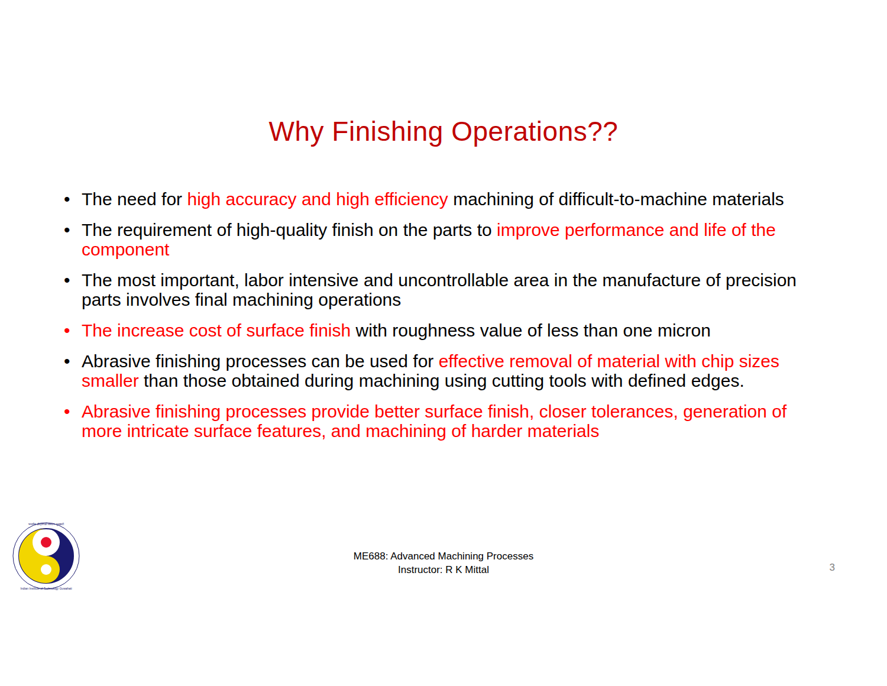Why Finishing Operations??
The need for high accuracy and high efficiency machining of difficult-to-machine materials
The requirement of high-quality finish on the parts to improve performance and life of the component
The most important, labor intensive and uncontrollable area in the manufacture of precision parts involves final machining operations
The increase cost of surface finish with roughness value of less than one micron
Abrasive finishing processes can be used for effective removal of material with chip sizes smaller than those obtained during machining using cutting tools with defined edges.
Abrasive finishing processes provide better surface finish, closer tolerances, generation of more intricate surface features, and machining of harder materials
ME688: Advanced Machining Processes
Instructor: R K Mittal
3
भारतीय प्रौद्योगिकी संस्थान गुवाहाटी Indian Institute of Technology Guwahati